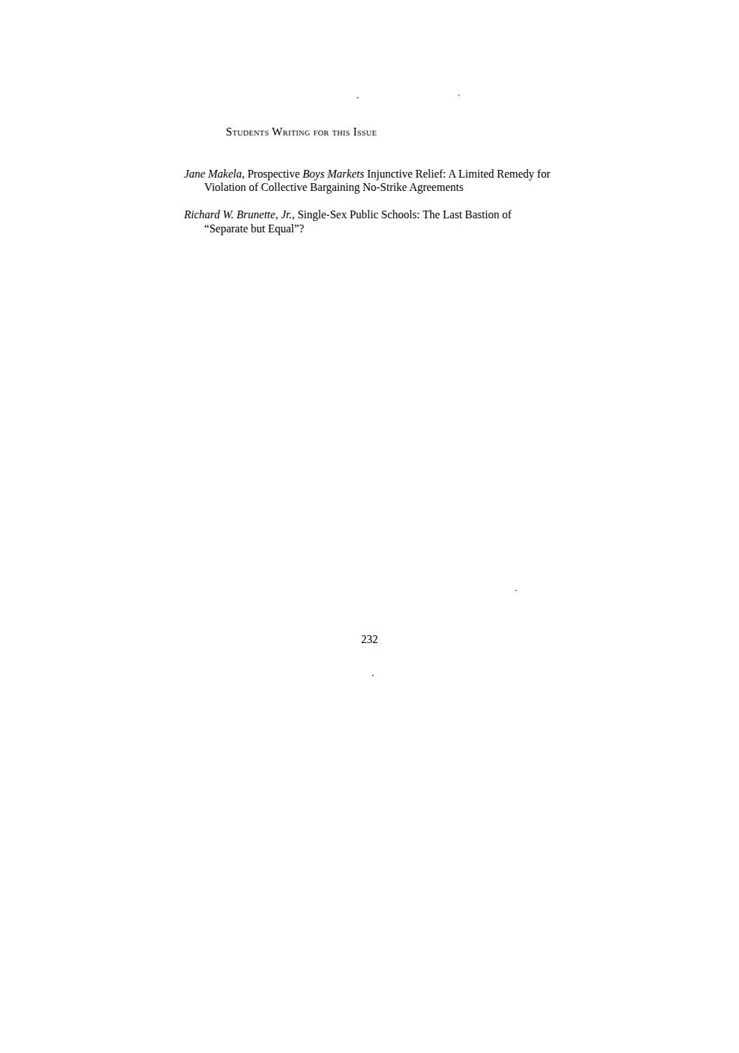· ˈ
Students Writing for this Issue
Jane Makela, Prospective Boys Markets Injunctive Relief: A Limited Remedy for Violation of Collective Bargaining No-Strike Agreements
Richard W. Brunette, Jr., Single-Sex Public Schools: The Last Bastion of “Separate but Equal”?
·
232
·